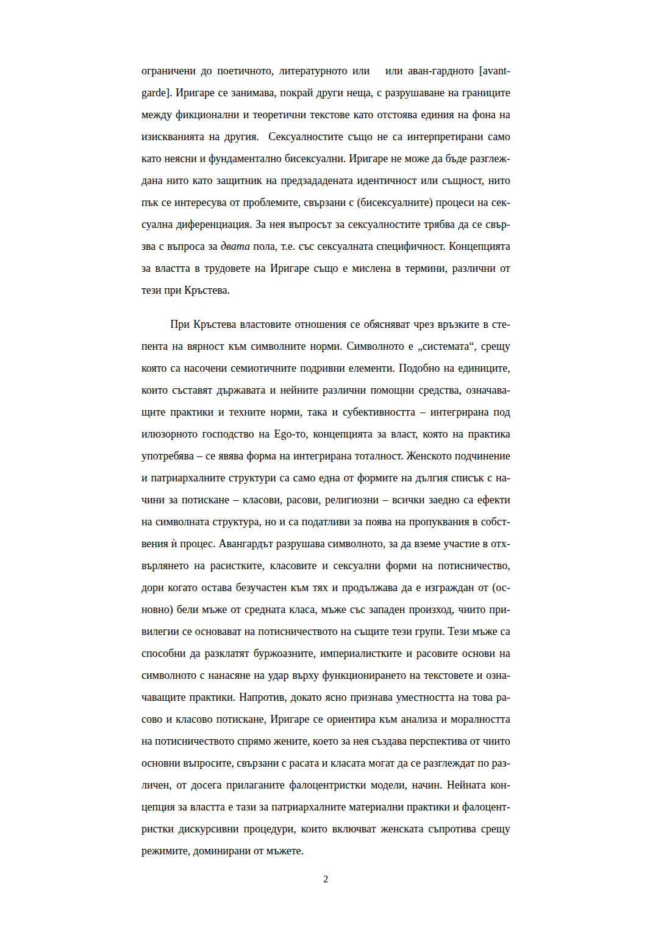ограничени до поетичното, литературното или или аван-гардното [avant-garde]. Иригаре се занимава, покрай други неща, с разрушаване на границите между фикционални и теоретични текстове като отстоява единия на фона на изискванията на другия. Сексуалностите също не са интерпретирани само като неясни и фундаментално бисексуални. Иригаре не може да бъде разглеждана нито като защитник на предзададената идентичност или същност, нито пък се интересува от проблемите, свързани с (бисексуалните) процеси на сексуална диференциация. За нея въпросът за сексуалностите трябва да се свързва с въпроса за двата пола, т.е. със сексуалната специфичност. Концепцията за властта в трудовете на Иригаре също е мислена в термини, различни от тези при Кръстева.
При Кръстева властовите отношения се обясняват чрез връзките в степента на вярност към символните норми. Символното е „системата“, срещу която са насочени семиотичните подривни елементи. Подобно на единиците, които съставят държавата и нейните различни помощни средства, означаващите практики и техните норми, така и субективността – интегрирана под илюзорното господство на Ego-то, концепцията за власт, която на практика употребява – се явява форма на интегрирана тоталност. Женското подчинение и патриархалните структури са само една от формите на дългия списък с начини за потискане – класови, расови, религиозни – всички заедно са ефекти на символната структура, но и са податливи за поява на пропуквания в собствения ѝ процес. Авангардът разрушава символното, за да вземе участие в отхвърлянето на расистките, класовите и сексуални форми на потисничество, дори когато остава безучастен към тях и продължава да е изграждан от (основно) бели мъже от средната класа, мъже със западен произход, чиито привилегии се основават на потисничеството на същите тези групи. Тези мъже са способни да разклатят буржоазните, империалистките и расовите основи на символното с нанасяне на удар върху функционирането на текстовете и означаващите практики. Напротив, докато ясно признава уместността на това расово и класово потискане, Иригаре се ориентира към анализа и моралността на потисничеството спрямо жените, което за нея създава перспектива от чиито основни въпросите, свързани с расата и класата могат да се разглеждат по различен, от досега прилаганите фалоцентристки модели, начин. Нейната концепция за властта е тази за патриархалните материални практики и фалоцентристки дискурсивни процедури, които включват женската съпротива срещу режимите, доминирани от мъжете.
2